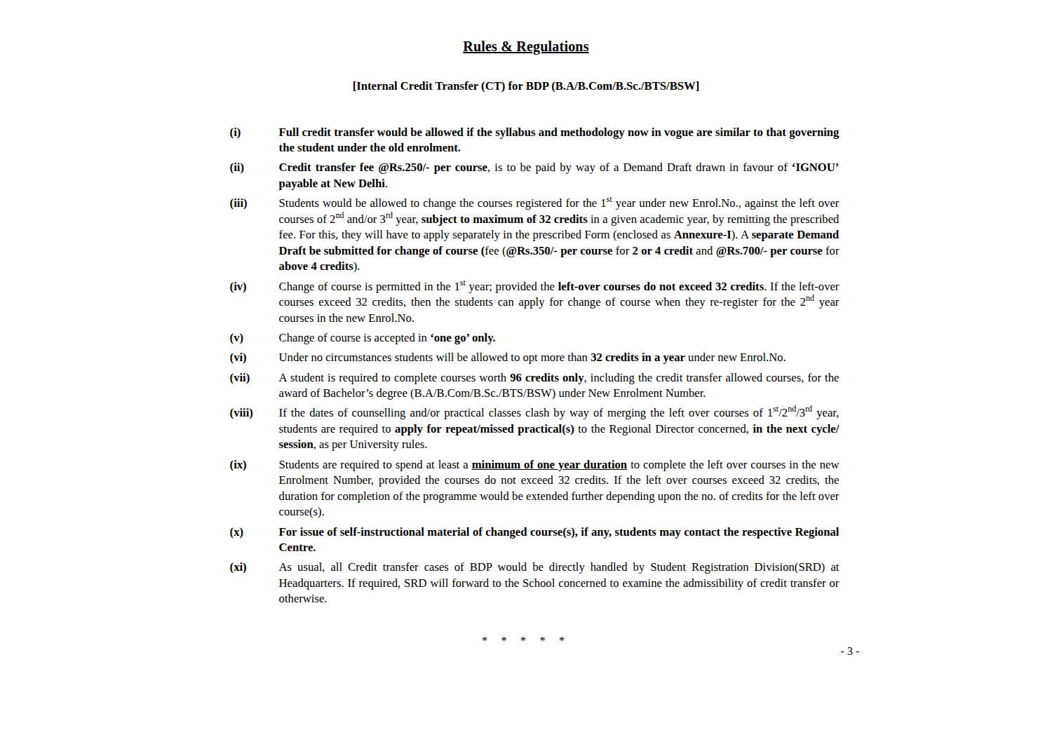Rules & Regulations
[Internal Credit Transfer (CT) for BDP (B.A/B.Com/B.Sc./BTS/BSW]
(i) Full credit transfer would be allowed if the syllabus and methodology now in vogue are similar to that governing the student under the old enrolment.
(ii) Credit transfer fee @Rs.250/- per course, is to be paid by way of a Demand Draft drawn in favour of ‘IGNOU’ payable at New Delhi.
(iii) Students would be allowed to change the courses registered for the 1st year under new Enrol.No., against the left over courses of 2nd and/or 3rd year, subject to maximum of 32 credits in a given academic year, by remitting the prescribed fee. For this, they will have to apply separately in the prescribed Form (enclosed as Annexure-I). A separate Demand Draft be submitted for change of course (fee (@Rs.350/- per course for 2 or 4 credit and @Rs.700/- per course for above 4 credits).
(iv) Change of course is permitted in the 1st year; provided the left-over courses do not exceed 32 credits. If the left-over courses exceed 32 credits, then the students can apply for change of course when they re-register for the 2nd year courses in the new Enrol.No.
(v) Change of course is accepted in ‘one go’ only.
(vi) Under no circumstances students will be allowed to opt more than 32 credits in a year under new Enrol.No.
(vii) A student is required to complete courses worth 96 credits only, including the credit transfer allowed courses, for the award of Bachelor’s degree (B.A/B.Com/B.Sc./BTS/BSW) under New Enrolment Number.
(viii) If the dates of counselling and/or practical classes clash by way of merging the left over courses of 1st/2nd/3rd year, students are required to apply for repeat/missed practical(s) to the Regional Director concerned, in the next cycle/ session, as per University rules.
(ix) Students are required to spend at least a minimum of one year duration to complete the left over courses in the new Enrolment Number, provided the courses do not exceed 32 credits. If the left over courses exceed 32 credits, the duration for completion of the programme would be extended further depending upon the no. of credits for the left over course(s).
(x) For issue of self-instructional material of changed course(s), if any, students may contact the respective Regional Centre.
(xi) As usual, all Credit transfer cases of BDP would be directly handled by Student Registration Division(SRD) at Headquarters. If required, SRD will forward to the School concerned to examine the admissibility of credit transfer or otherwise.
* * * * *
- 3 -